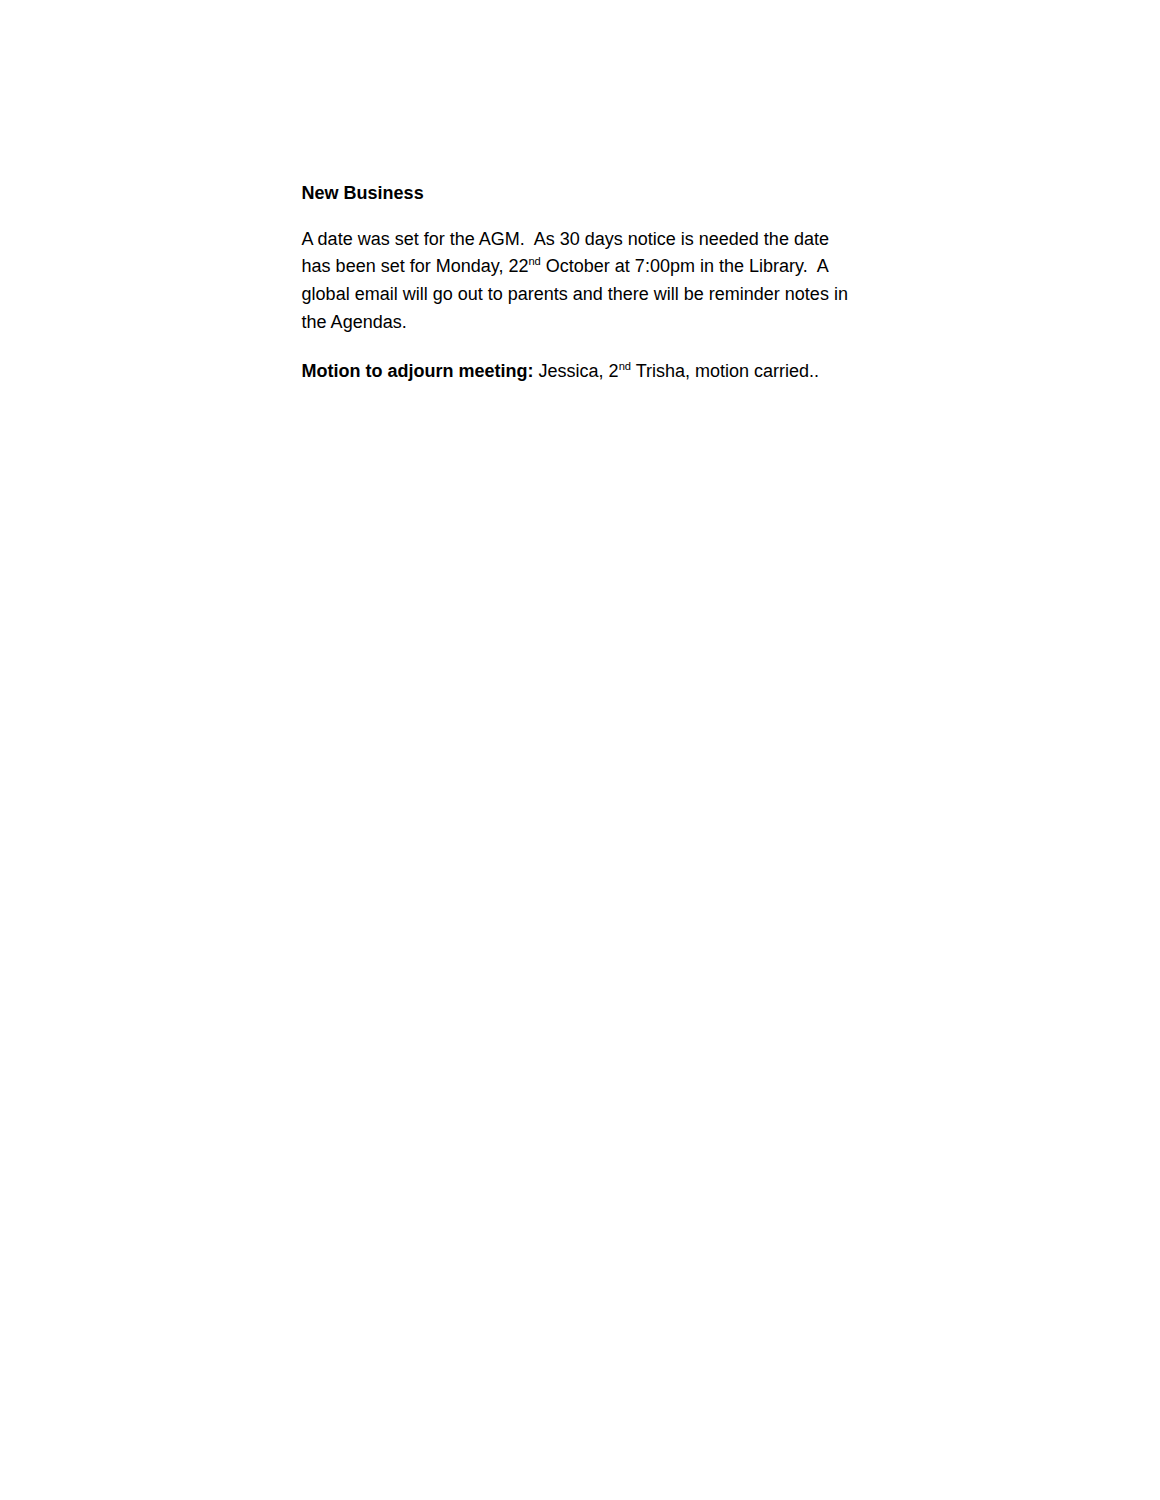New Business
A date was set for the AGM. As 30 days notice is needed the date has been set for Monday, 22nd October at 7:00pm in the Library. A global email will go out to parents and there will be reminder notes in the Agendas.
Motion to adjourn meeting: Jessica, 2nd Trisha, motion carried..